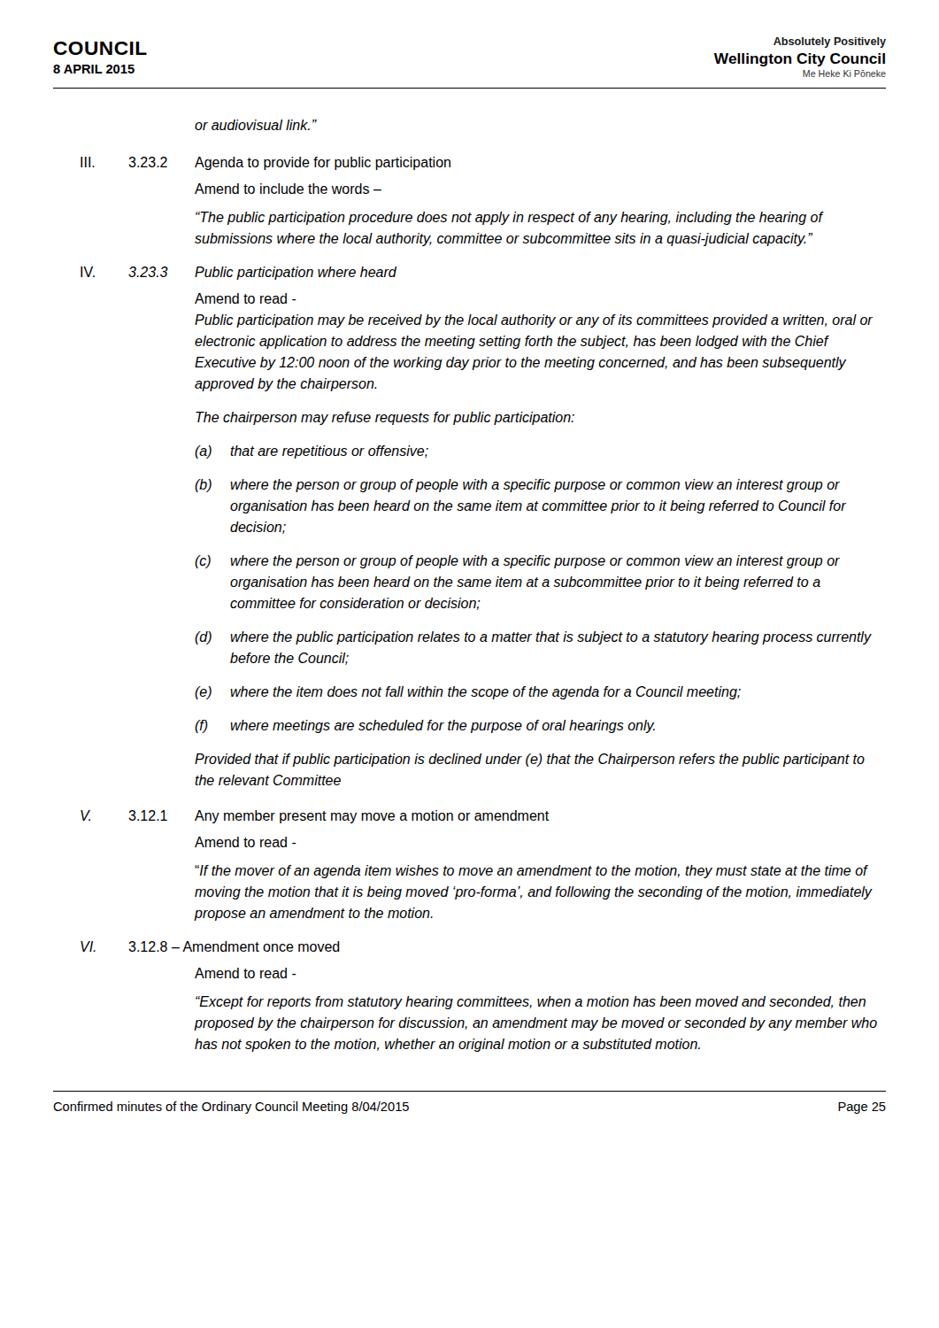COUNCIL
8 APRIL 2015
Absolutely Positively
Wellington City Council
Me Heke Ki Pōneke
or audiovisual link.”
III.
3.23.2
Agenda to provide for public participation
Amend to include the words –
“The public participation procedure does not apply in respect of any hearing, including the hearing of submissions where the local authority, committee or subcommittee sits in a quasi-judicial capacity.”
IV.
3.23.3
Public participation where heard
Amend to read -
Public participation may be received by the local authority or any of its committees provided a written, oral or electronic application to address the meeting setting forth the subject, has been lodged with the Chief Executive by 12:00 noon of the working day prior to the meeting concerned, and has been subsequently approved by the chairperson.
The chairperson may refuse requests for public participation:
(a)
that are repetitious or offensive;
(b)
where the person or group of people with a specific purpose or common view an interest group or organisation has been heard on the same item at committee prior to it being referred to Council for decision;
(c)
where the person or group of people with a specific purpose or common view an interest group or organisation has been heard on the same item at a subcommittee prior to it being referred to a committee for consideration or decision;
(d)
where the public participation relates to a matter that is subject to a statutory hearing process currently before the Council;
(e)
where the item does not fall within the scope of the agenda for a Council meeting;
(f)
where meetings are scheduled for the purpose of oral hearings only.
Provided that if public participation is declined under (e) that the Chairperson refers the public participant to the relevant Committee
V.
3.12.1
Any member present may move a motion or amendment
Amend to read -
“If the mover of an agenda item wishes to move an amendment to the motion, they must state at the time of moving the motion that it is being moved ‘pro-forma’, and following the seconding of the motion, immediately propose an amendment to the motion.
VI.
3.12.8 – Amendment once moved
Amend to read -
“Except for reports from statutory hearing committees, when a motion has been moved and seconded, then proposed by the chairperson for discussion, an amendment may be moved or seconded by any member who has not spoken to the motion, whether an original motion or a substituted motion.
Confirmed minutes of the Ordinary Council Meeting 8/04/2015
Page 25